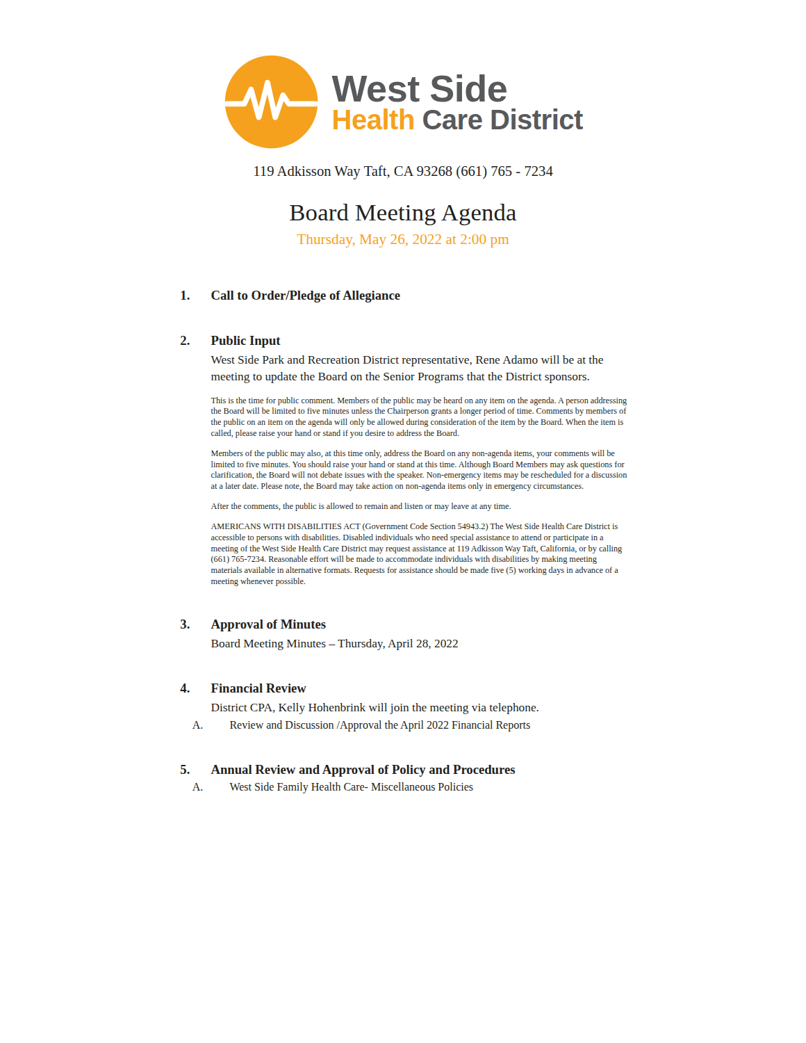West Side
Health Care District
119 Adkisson Way Taft, CA 93268 (661) 765 - 7234
Board Meeting Agenda
Thursday, May 26, 2022 at 2:00 pm
Call to Order/Pledge of Allegiance
Public Input
West Side Park and Recreation District representative, Rene Adamo will be at the meeting to update the Board on the Senior Programs that the District sponsors.
This is the time for public comment. Members of the public may be heard on any item on the agenda. A person addressing the Board will be limited to five minutes unless the Chairperson grants a longer period of time. Comments by members of the public on an item on the agenda will only be allowed during consideration of the item by the Board. When the item is called, please raise your hand or stand if you desire to address the Board.
Members of the public may also, at this time only, address the Board on any non-agenda items, your comments will be limited to five minutes. You should raise your hand or stand at this time. Although Board Members may ask questions for clarification, the Board will not debate issues with the speaker. Non-emergency items may be rescheduled for a discussion at a later date. Please note, the Board may take action on non-agenda items only in emergency circumstances.
After the comments, the public is allowed to remain and listen or may leave at any time.
AMERICANS WITH DISABILITIES ACT (Government Code Section 54943.2) The West Side Health Care District is accessible to persons with disabilities. Disabled individuals who need special assistance to attend or participate in a meeting of the West Side Health Care District may request assistance at 119 Adkisson Way Taft, California, or by calling (661) 765-7234. Reasonable effort will be made to accommodate individuals with disabilities by making meeting materials available in alternative formats. Requests for assistance should be made five (5) working days in advance of a meeting whenever possible.
Approval of Minutes
Board Meeting Minutes – Thursday, April 28, 2022
Financial Review
District CPA, Kelly Hohenbrink will join the meeting via telephone.
A. Review and Discussion /Approval the April 2022 Financial Reports
Annual Review and Approval of Policy and Procedures
A. West Side Family Health Care- Miscellaneous Policies